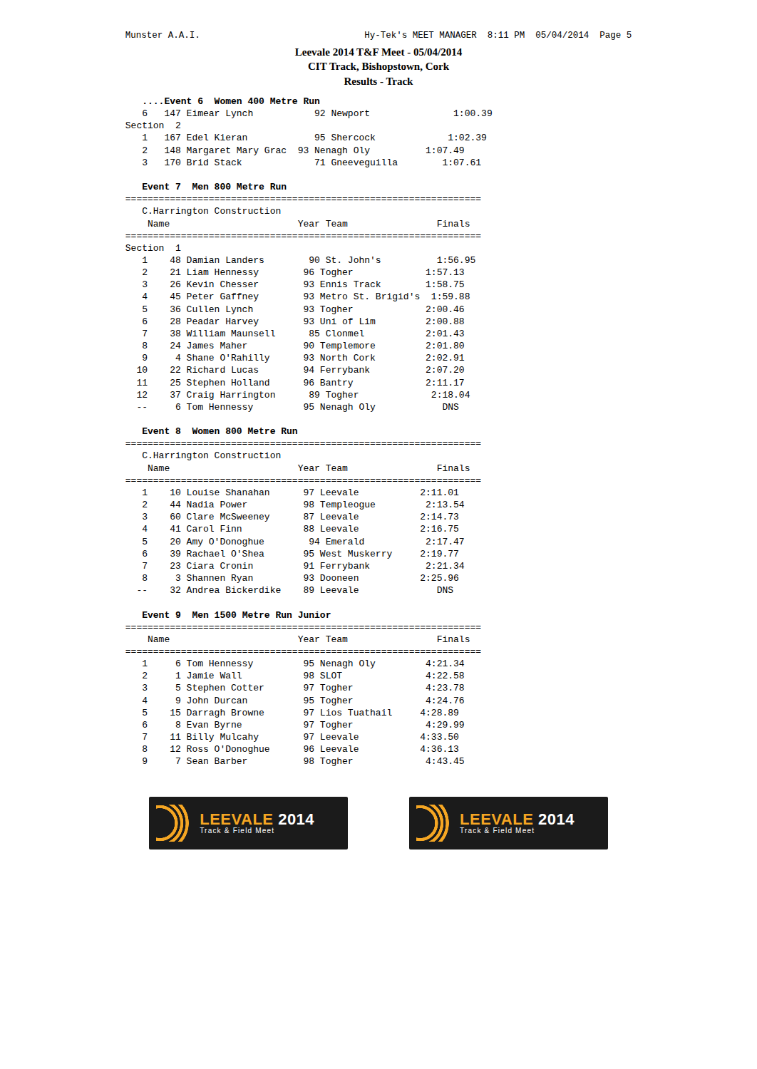Munster A.A.I.
Hy-Tek's MEET MANAGER 8:11 PM 05/04/2014 Page 5
Leevale 2014 T&F Meet - 05/04/2014
CIT Track, Bishopstown, Cork
Results - Track
   ....Event 6  Women 400 Metre Run
   6   147 Eimear Lynch           92 Newport               1:00.39
Section  2
   1   167 Edel Kieran            95 Shercock             1:02.39
   2   148 Margaret Mary Grac  93 Nenagh Oly          1:07.49
   3   170 Brid Stack             71 Gneeveguilla        1:07.61

   Event 7  Men 800 Metre Run
================================================================
   C.Harrington Construction
    Name                       Year Team                Finals
================================================================
Section  1
   1    48 Damian Landers        90 St. John's          1:56.95
   2    21 Liam Hennessy        96 Togher             1:57.13
   3    26 Kevin Chesser        93 Ennis Track        1:58.75
   4    45 Peter Gaffney        93 Metro St. Brigid's  1:59.88
   5    36 Cullen Lynch         93 Togher             2:00.46
   6    28 Peadar Harvey        93 Uni of Lim         2:00.88
   7    38 William Maunsell      85 Clonmel           2:01.43
   8    24 James Maher          90 Templemore         2:01.80
   9     4 Shane O'Rahilly      93 North Cork         2:02.91
  10    22 Richard Lucas        94 Ferrybank          2:07.20
  11    25 Stephen Holland      96 Bantry             2:11.17
  12    37 Craig Harrington      89 Togher             2:18.04
  --     6 Tom Hennessy         95 Nenagh Oly            DNS

   Event 8  Women 800 Metre Run
================================================================
   C.Harrington Construction
    Name                       Year Team                Finals
================================================================
   1    10 Louise Shanahan      97 Leevale           2:11.01
   2    44 Nadia Power          98 Templeogue         2:13.54
   3    60 Clare McSweeney      87 Leevale           2:14.73
   4    41 Carol Finn           88 Leevale           2:16.75
   5    20 Amy O'Donoghue        94 Emerald           2:17.47
   6    39 Rachael O'Shea       95 West Muskerry     2:19.77
   7    23 Ciara Cronin         91 Ferrybank          2:21.34
   8     3 Shannen Ryan         93 Dooneen           2:25.96
  --    32 Andrea Bickerdike    89 Leevale              DNS

   Event 9  Men 1500 Metre Run Junior
================================================================
    Name                       Year Team                Finals
================================================================
   1     6 Tom Hennessy         95 Nenagh Oly         4:21.34
   2     1 Jamie Wall           98 SLOT               4:22.58
   3     5 Stephen Cotter       97 Togher             4:23.78
   4     9 John Durcan          95 Togher             4:24.76
   5    15 Darragh Browne       97 Lios Tuathail     4:28.89
   6     8 Evan Byrne           97 Togher             4:29.99
   7    11 Billy Mulcahy        97 Leevale           4:33.50
   8    12 Ross O'Donoghue      96 Leevale           4:36.13
   9     7 Sean Barber          98 Togher             4:43.45
LEEVALE 2014
Track & Field Meet
LEEVALE 2014
Track & Field Meet